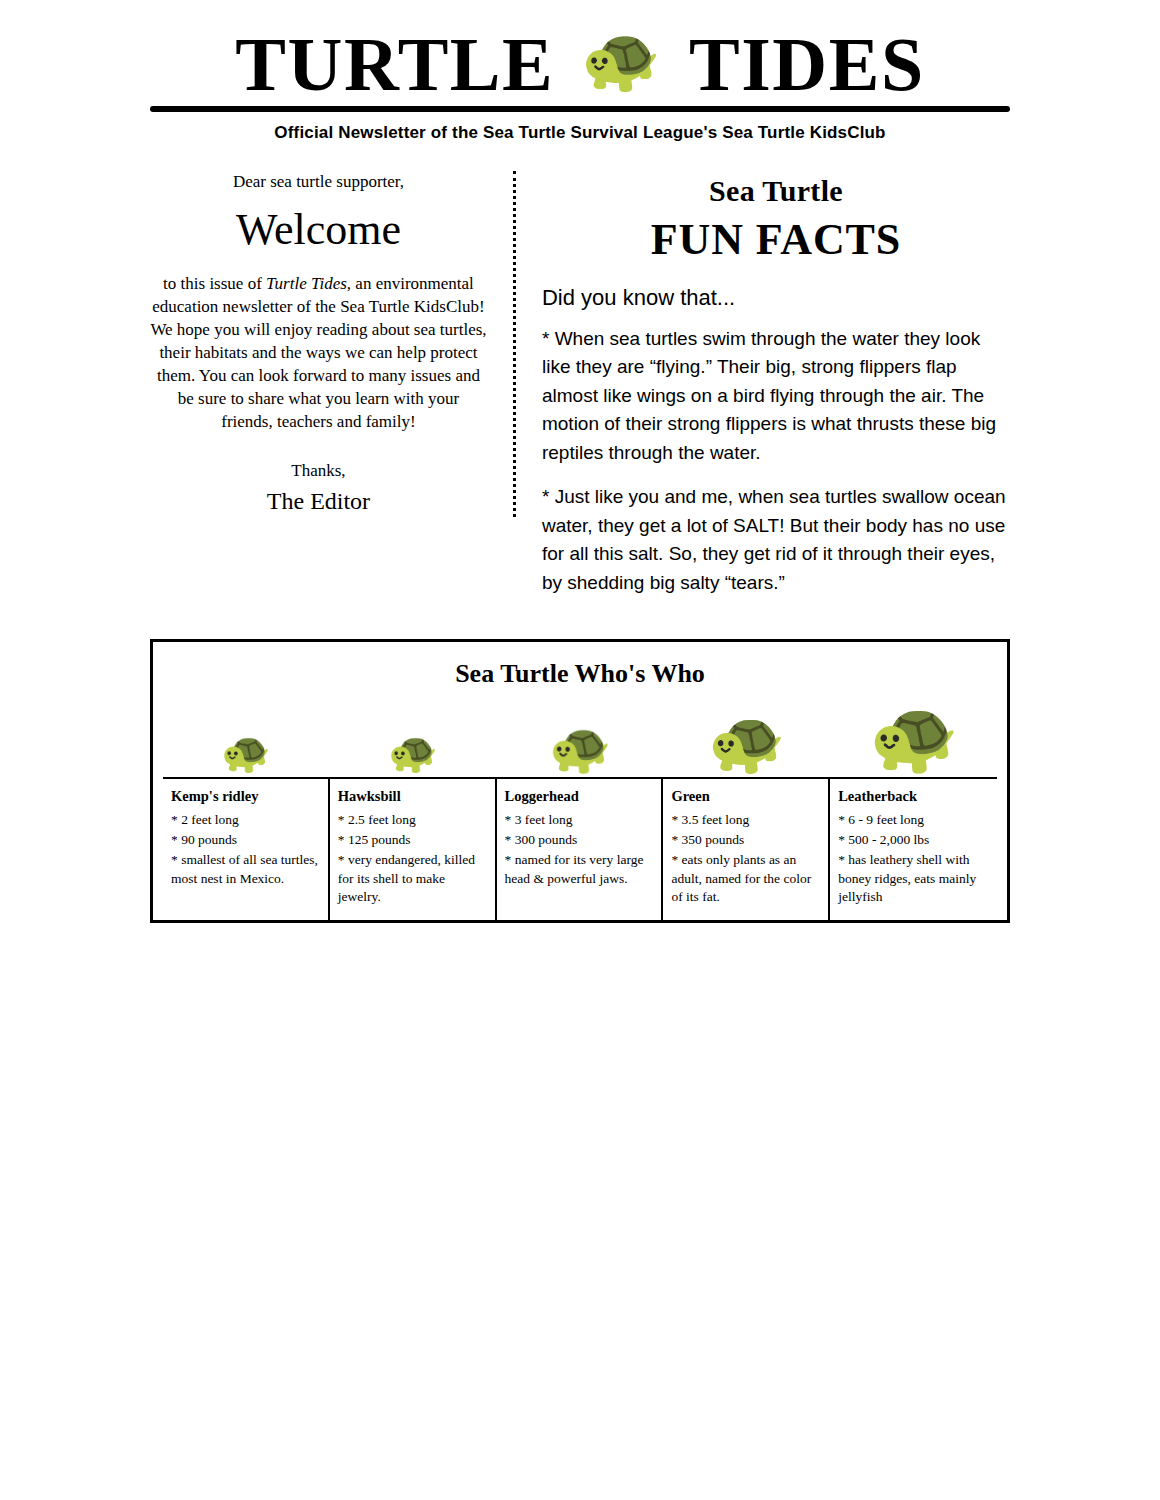Turtle 🐢 Tides
Official Newsletter of the Sea Turtle Survival League's Sea Turtle KidsClub
Dear sea turtle supporter,
Welcome
to this issue of Turtle Tides, an environmental education newsletter of the Sea Turtle KidsClub! We hope you will enjoy reading about sea turtles, their habitats and the ways we can help protect them. You can look forward to many issues and be sure to share what you learn with your friends, teachers and family!
Thanks,
The Editor
Sea Turtle Fun Facts
Did you know that...
* When sea turtles swim through the water they look like they are “flying.” Their big, strong flippers flap almost like wings on a bird flying through the air. The motion of their strong flippers is what thrusts these big reptiles through the water.
* Just like you and me, when sea turtles swallow ocean water, they get a lot of SALT! But their body has no use for all this salt. So, they get rid of it through their eyes, by shedding big salty “tears.”
Sea Turtle Who's Who
🐢
🐢
🐢
🐢
🐢
Kemp's ridley
2 feet long
90 pounds
smallest of all sea turtles, most nest in Mexico.
Hawksbill
2.5 feet long
125 pounds
very endangered, killed for its shell to make jewelry.
Loggerhead
3 feet long
300 pounds
named for its very large head & powerful jaws.
Green
3.5 feet long
350 pounds
eats only plants as an adult, named for the color of its fat.
Leatherback
6 - 9 feet long
500 - 2,000 lbs
has leathery shell with boney ridges, eats mainly jellyfish